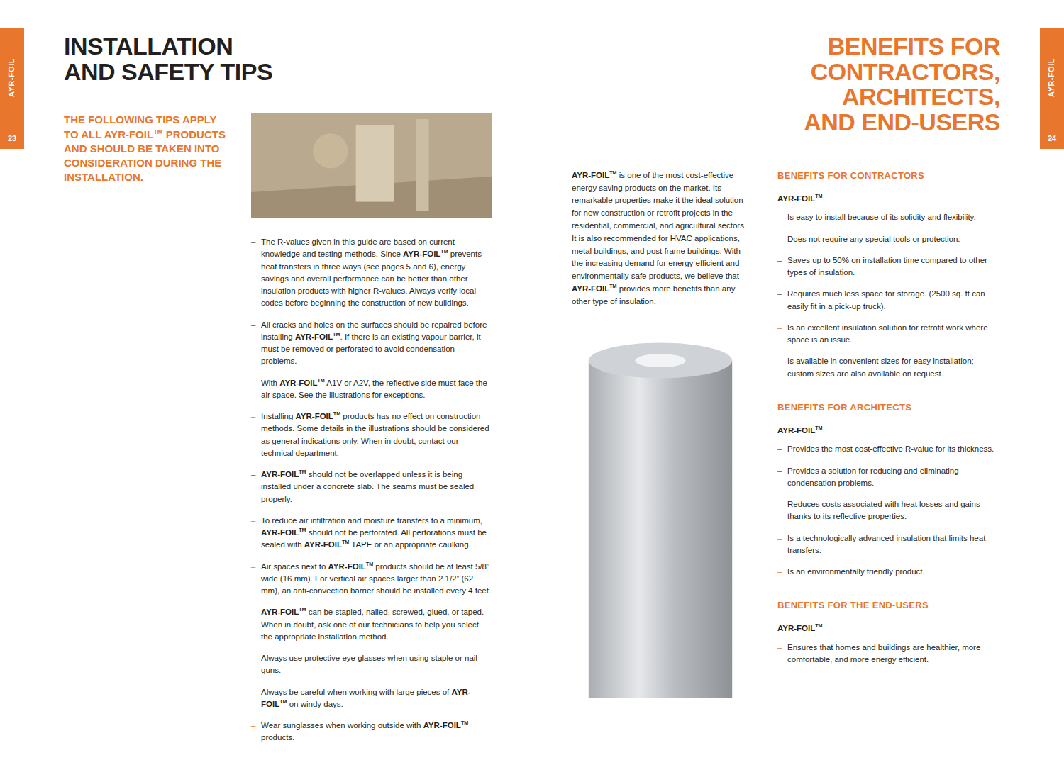AYR-FOIL 23
Installation
and Safety Tips
The following tips apply to all AYR-FOILTM products and should be taken into consideration during the installation.
The R-values given in this guide are based on current knowledge and testing methods. Since AYR-FOILTM prevents heat transfers in three ways (see pages 5 and 6), energy savings and overall performance can be better than other insulation products with higher R-values. Always verify local codes before beginning the construction of new buildings.
All cracks and holes on the surfaces should be repaired before installing AYR-FOILTM. If there is an existing vapour barrier, it must be removed or perforated to avoid condensation problems.
With AYR-FOILTM A1V or A2V, the reflective side must face the air space. See the illustrations for exceptions.
Installing AYR-FOILTM products has no effect on construction methods. Some details in the illustrations should be considered as general indications only. When in doubt, contact our technical department.
AYR-FOILTM should not be overlapped unless it is being installed under a concrete slab. The seams must be sealed properly.
To reduce air infiltration and moisture transfers to a minimum, AYR-FOILTM should not be perforated. All perforations must be sealed with AYR-FOILTM TAPE or an appropriate caulking.
Air spaces next to AYR-FOILTM products should be at least 5/8” wide (16 mm). For vertical air spaces larger than 2 1/2” (62 mm), an anti-convection barrier should be installed every 4 feet.
AYR-FOILTM can be stapled, nailed, screwed, glued, or taped. When in doubt, ask one of our technicians to help you select the appropriate installation method.
Always use protective eye glasses when using staple or nail guns.
Always be careful when working with large pieces of AYR-FOILTM on windy days.
Wear sunglasses when working outside with AYR-FOILTM products.
AYR-FOIL 24
Benefits for
Contractors,
Architects,
and End-Users
AYR-FOILTM is one of the most cost-effective energy saving products on the market. Its remarkable properties make it the ideal solution for new construction or retrofit projects in the residential, commercial, and agricultural sectors. It is also recommended for HVAC applications, metal buildings, and post frame buildings. With the increasing demand for energy efficient and environmentally safe products, we believe that AYR-FOILTM provides more benefits than any other type of insulation.
Benefits for Contractors
AYR-FOILTM
Is easy to install because of its solidity and flexibility.
Does not require any special tools or protection.
Saves up to 50% on installation time compared to other types of insulation.
Requires much less space for storage. (2500 sq. ft can easily fit in a pick-up truck).
Is an excellent insulation solution for retrofit work where space is an issue.
Is available in convenient sizes for easy installation; custom sizes are also available on request.
Benefits for Architects
AYR-FOILTM
Provides the most cost-effective R-value for its thickness.
Provides a solution for reducing and eliminating condensation problems.
Reduces costs associated with heat losses and gains thanks to its reflective properties.
Is a technologically advanced insulation that limits heat transfers.
Is an environmentally friendly product.
Benefits for the End-Users
AYR-FOILTM
Ensures that homes and buildings are healthier, more comfortable, and more energy efficient.